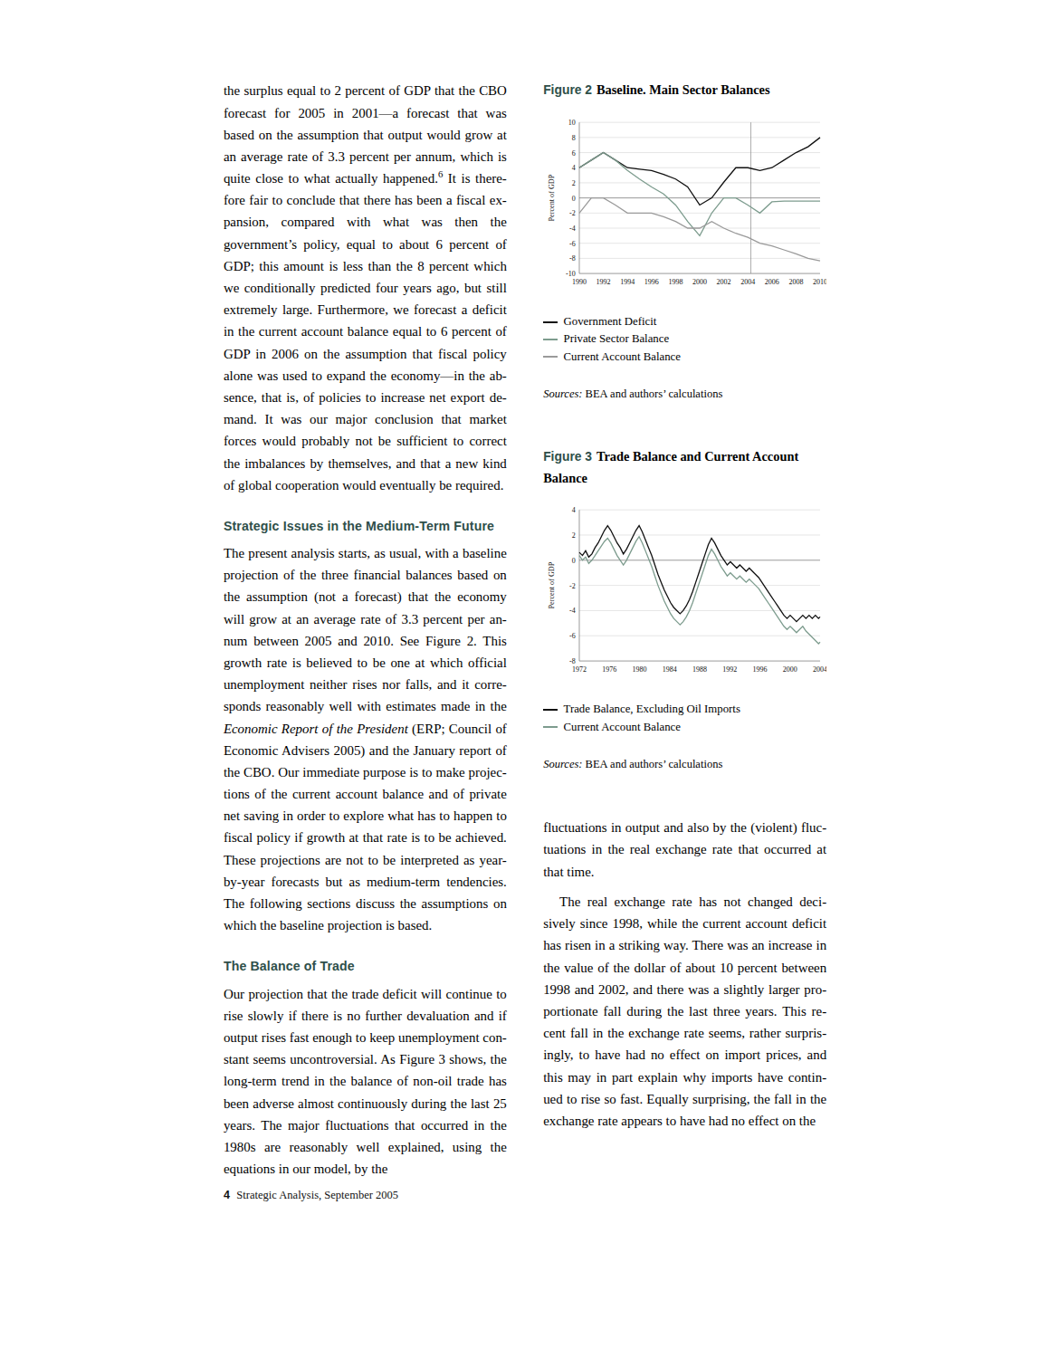the surplus equal to 2 percent of GDP that the CBO forecast for 2005 in 2001—a forecast that was based on the assumption that output would grow at an average rate of 3.3 percent per annum, which is quite close to what actually happened.6 It is therefore fair to conclude that there has been a fiscal expansion, compared with what was then the government’s policy, equal to about 6 percent of GDP; this amount is less than the 8 percent which we conditionally predicted four years ago, but still extremely large. Furthermore, we forecast a deficit in the current account balance equal to 6 percent of GDP in 2006 on the assumption that fiscal policy alone was used to expand the economy—in the absence, that is, of policies to increase net export demand. It was our major conclusion that market forces would probably not be sufficient to correct the imbalances by themselves, and that a new kind of global cooperation would eventually be required.
Strategic Issues in the Medium-Term Future
The present analysis starts, as usual, with a baseline projection of the three financial balances based on the assumption (not a forecast) that the economy will grow at an average rate of 3.3 percent per annum between 2005 and 2010. See Figure 2. This growth rate is believed to be one at which official unemployment neither rises nor falls, and it corresponds reasonably well with estimates made in the Economic Report of the President (ERP; Council of Economic Advisers 2005) and the January report of the CBO. Our immediate purpose is to make projections of the current account balance and of private net saving in order to explore what has to happen to fiscal policy if growth at that rate is to be achieved. These projections are not to be interpreted as year-by-year forecasts but as medium-term tendencies. The following sections discuss the assumptions on which the baseline projection is based.
The Balance of Trade
Our projection that the trade deficit will continue to rise slowly if there is no further devaluation and if output rises fast enough to keep unemployment constant seems uncontroversial. As Figure 3 shows, the long-term trend in the balance of non-oil trade has been adverse almost continuously during the last 25 years. The major fluctuations that occurred in the 1980s are reasonably well explained, using the equations in our model, by the
Figure 2 Baseline. Main Sector Balances
10 8 6 4 2 0 -2 -4 -6 -8 -10 1990 1992 1994 1996 1998 2000 2002 2004 2006 2008 2010 Percent of GDP
Government Deficit
Private Sector Balance
Current Account Balance
Sources: BEA and authors’ calculations
Figure 3 Trade Balance and Current Account Balance
4 2 0 -2 -4 -6 -8 1972 1976 1980 1984 1988 1992 1996 2000 2004 Percent of GDP
Trade Balance, Excluding Oil Imports
Current Account Balance
Sources: BEA and authors’ calculations
fluctuations in output and also by the (violent) fluctuations in the real exchange rate that occurred at that time.
The real exchange rate has not changed decisively since 1998, while the current account deficit has risen in a striking way. There was an increase in the value of the dollar of about 10 percent between 1998 and 2002, and there was a slightly larger proportionate fall during the last three years. This recent fall in the exchange rate seems, rather surprisingly, to have had no effect on import prices, and this may in part explain why imports have continued to rise so fast. Equally surprising, the fall in the exchange rate appears to have had no effect on the
4 Strategic Analysis, September 2005